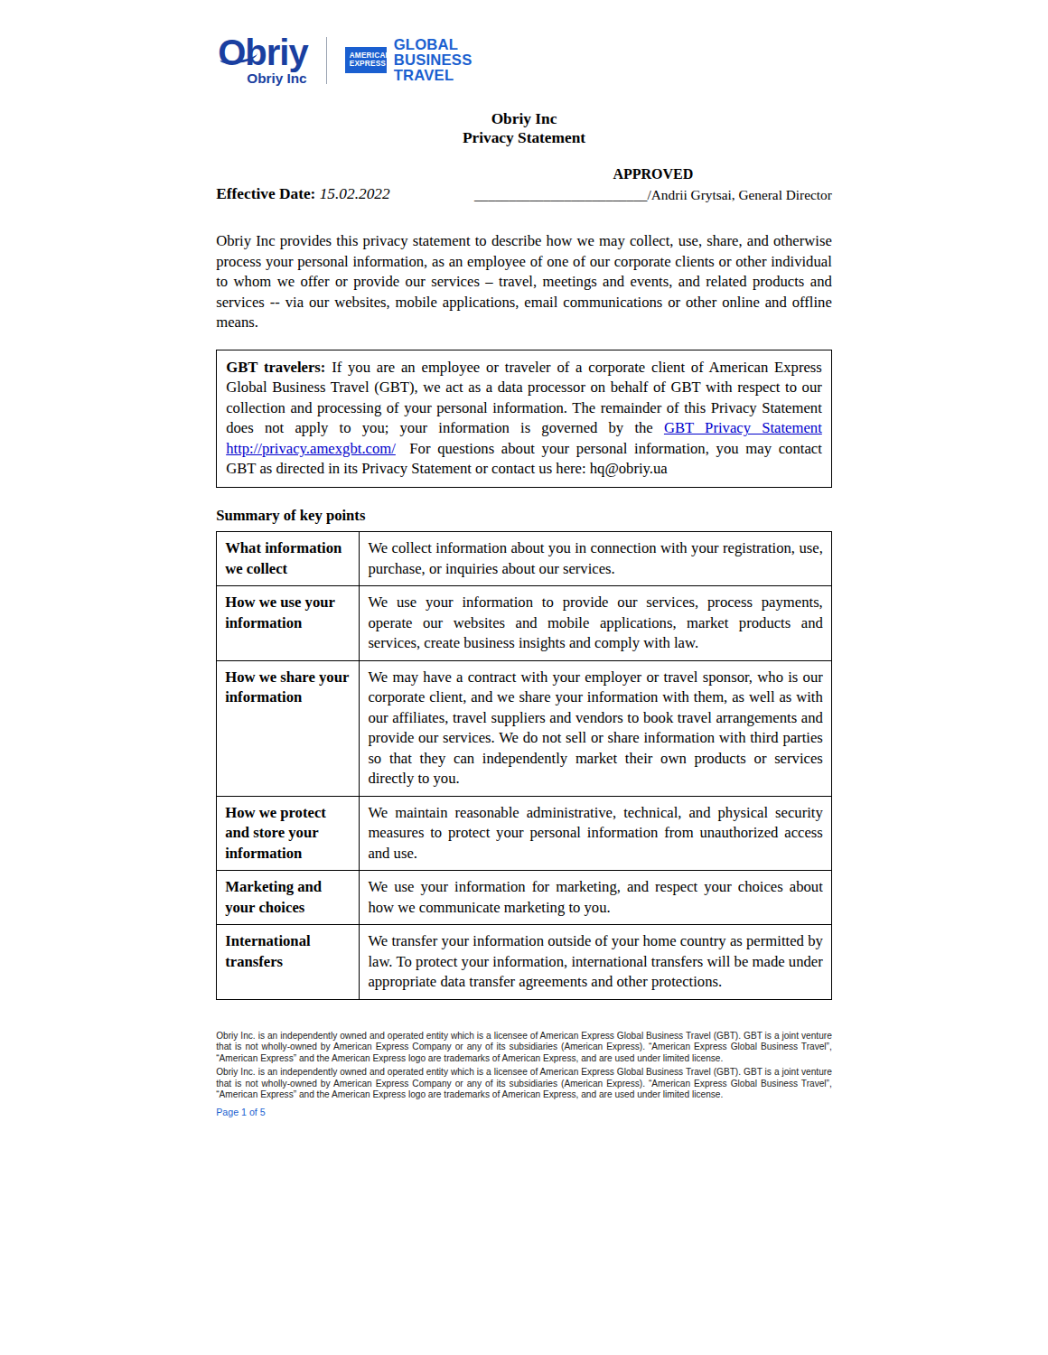Obriy
Obriy Inc
AMERICAN
EXPRESS
GLOBAL
BUSINESS
TRAVEL
Obriy Inc
Privacy Statement
Effective Date: 15.02.2022
APPROVED
_________________________/Andrii Grytsai, General Director
Obriy Inc provides this privacy statement to describe how we may collect, use, share, and otherwise process your personal information, as an employee of one of our corporate clients or other individual to whom we offer or provide our services – travel, meetings and events, and related products and services -- via our websites, mobile applications, email communications or other online and offline means.
GBT travelers: If you are an employee or traveler of a corporate client of American Express Global Business Travel (GBT), we act as a data processor on behalf of GBT with respect to our collection and processing of your personal information. The remainder of this Privacy Statement does not apply to you; your information is governed by the GBT Privacy Statement http://privacy.amexgbt.com/ For questions about your personal information, you may contact GBT as directed in its Privacy Statement or contact us here: hq@obriy.ua
Summary of key points
| What information we collect | We collect information about you in connection with your registration, use, purchase, or inquiries about our services. |
| How we use your information | We use your information to provide our services, process payments, operate our websites and mobile applications, market products and services, create business insights and comply with law. |
| How we share your information | We may have a contract with your employer or travel sponsor, who is our corporate client, and we share your information with them, as well as with our affiliates, travel suppliers and vendors to book travel arrangements and provide our services. We do not sell or share information with third parties so that they can independently market their own products or services directly to you. |
| How we protect and store your information | We maintain reasonable administrative, technical, and physical security measures to protect your personal information from unauthorized access and use. |
| Marketing and your choices | We use your information for marketing, and respect your choices about how we communicate marketing to you. |
| International transfers | We transfer your information outside of your home country as permitted by law. To protect your information, international transfers will be made under appropriate data transfer agreements and other protections. |
Obriy Inc. is an independently owned and operated entity which is a licensee of American Express Global Business Travel (GBT). GBT is a joint venture that is not wholly-owned by American Express Company or any of its subsidiaries (American Express). “American Express Global Business Travel”, “American Express” and the American Express logo are trademarks of American Express, and are used under limited license.
Obriy Inc. is an independently owned and operated entity which is a licensee of American Express Global Business Travel (GBT). GBT is a joint venture that is not wholly-owned by American Express Company or any of its subsidiaries (American Express). “American Express Global Business Travel”, “American Express” and the American Express logo are trademarks of American Express, and are used under limited license.
Page 1 of 5